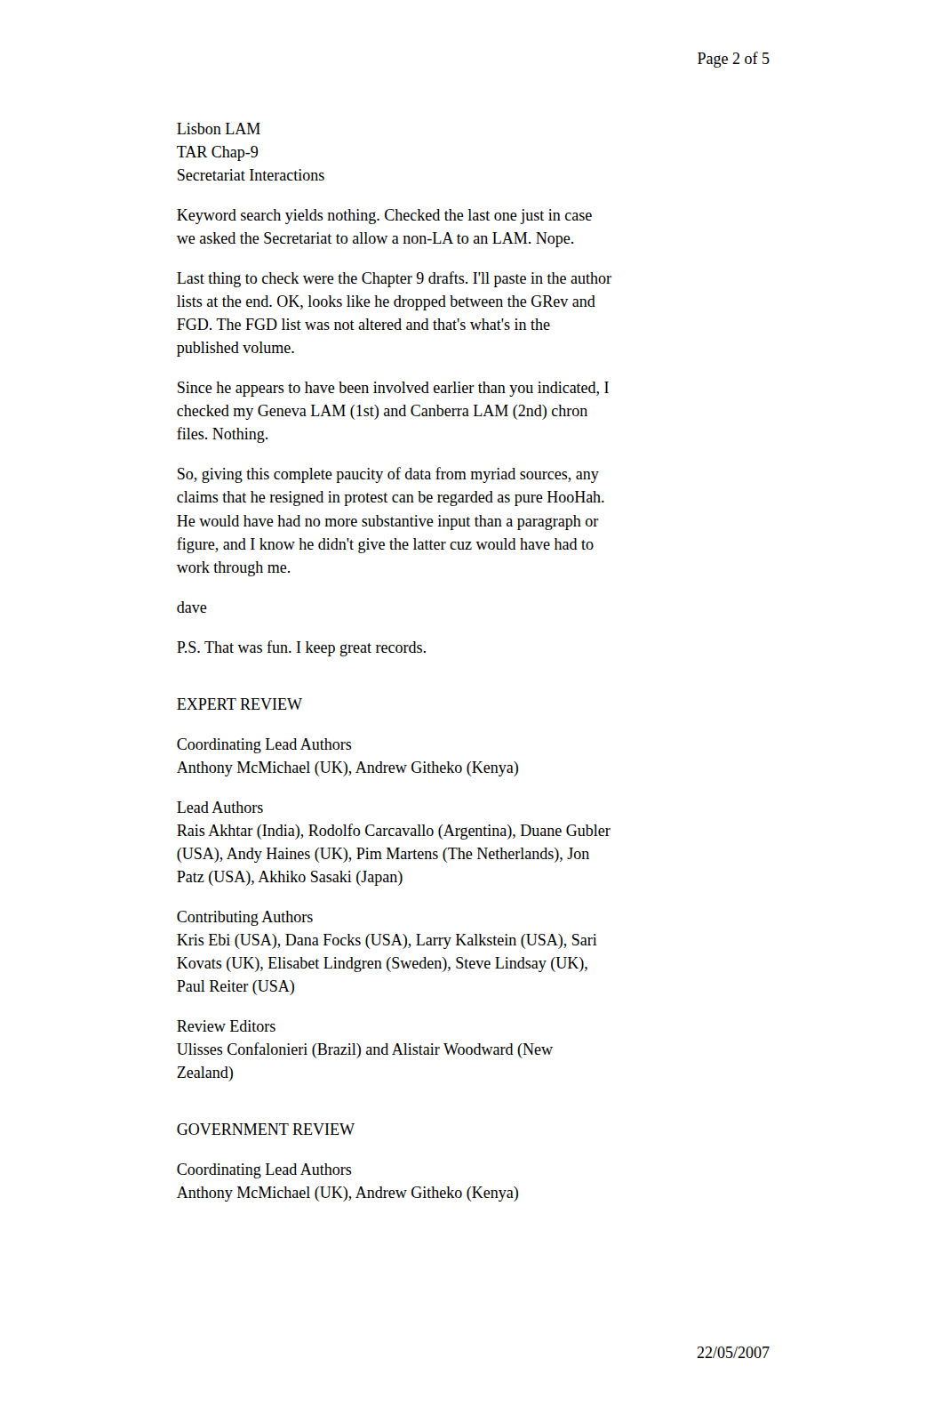Page 2 of 5
Lisbon LAM
TAR Chap-9
Secretariat Interactions
Keyword search yields nothing. Checked the last one just in case we asked the Secretariat to allow a non-LA to an LAM. Nope.
Last thing to check were the Chapter 9 drafts. I'll paste in the author lists at the end. OK, looks like he dropped between the GRev and FGD. The FGD list was not altered and that's what's in the published volume.
Since he appears to have been involved earlier than you indicated, I checked my Geneva LAM (1st) and Canberra LAM (2nd) chron files. Nothing.
So, giving this complete paucity of data from myriad sources, any claims that he resigned in protest can be regarded as pure HooHah. He would have had no more substantive input than a paragraph or figure, and I know he didn't give the latter cuz would have had to work through me.
dave
P.S. That was fun. I keep great records.
EXPERT REVIEW
Coordinating Lead Authors
Anthony McMichael (UK), Andrew Githeko (Kenya)
Lead Authors
Rais Akhtar (India), Rodolfo Carcavallo (Argentina), Duane Gubler (USA), Andy Haines (UK), Pim Martens (The Netherlands), Jon Patz (USA), Akhiko Sasaki (Japan)
Contributing Authors
Kris Ebi (USA), Dana Focks (USA), Larry Kalkstein (USA), Sari Kovats (UK), Elisabet Lindgren (Sweden), Steve Lindsay (UK), Paul Reiter (USA)
Review Editors
Ulisses Confalonieri (Brazil) and Alistair Woodward (New Zealand)
GOVERNMENT REVIEW
Coordinating Lead Authors
Anthony McMichael (UK), Andrew Githeko (Kenya)
22/05/2007